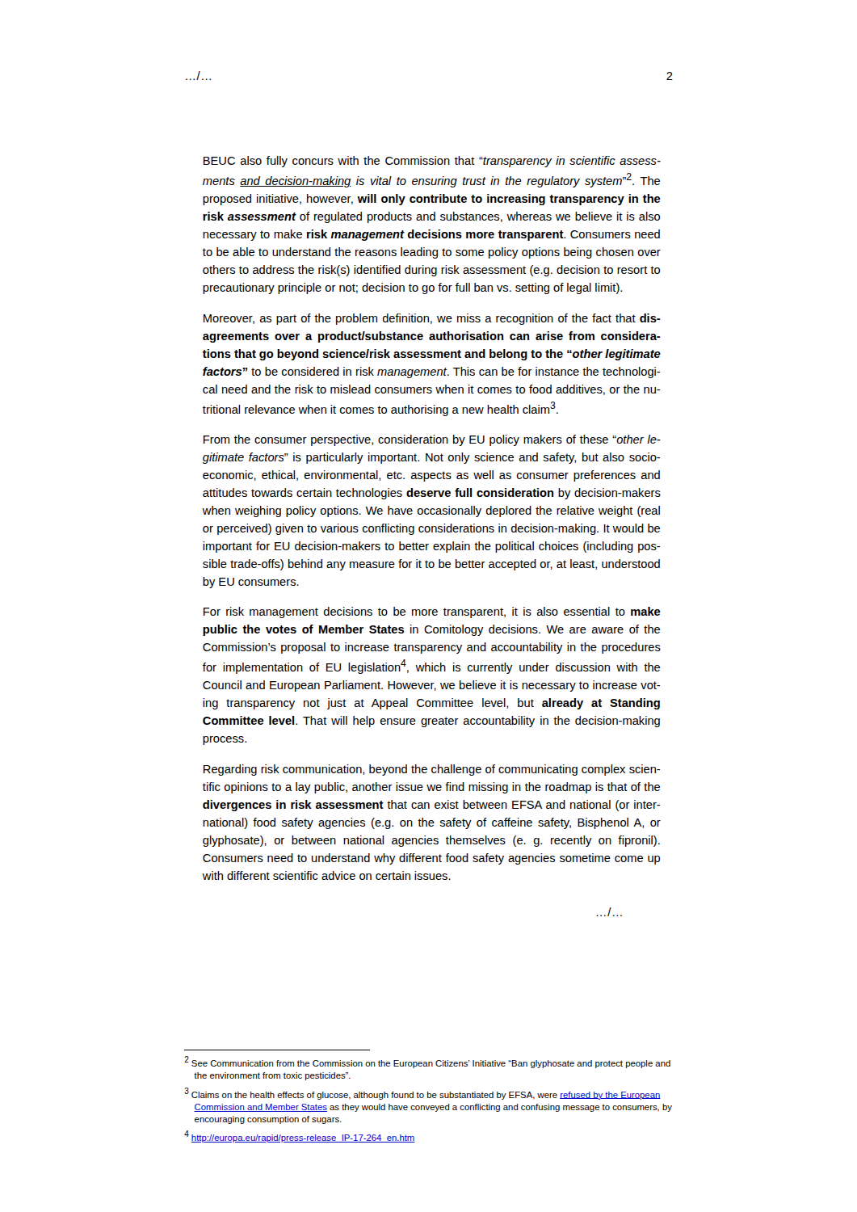…/… 2
BEUC also fully concurs with the Commission that “transparency in scientific assessments and decision-making is vital to ensuring trust in the regulatory system”2. The proposed initiative, however, will only contribute to increasing transparency in the risk assessment of regulated products and substances, whereas we believe it is also necessary to make risk management decisions more transparent. Consumers need to be able to understand the reasons leading to some policy options being chosen over others to address the risk(s) identified during risk assessment (e.g. decision to resort to precautionary principle or not; decision to go for full ban vs. setting of legal limit).
Moreover, as part of the problem definition, we miss a recognition of the fact that disagreements over a product/substance authorisation can arise from considerations that go beyond science/risk assessment and belong to the “other legitimate factors” to be considered in risk management. This can be for instance the technological need and the risk to mislead consumers when it comes to food additives, or the nutritional relevance when it comes to authorising a new health claim3.
From the consumer perspective, consideration by EU policy makers of these “other legitimate factors” is particularly important. Not only science and safety, but also socio-economic, ethical, environmental, etc. aspects as well as consumer preferences and attitudes towards certain technologies deserve full consideration by decision-makers when weighing policy options. We have occasionally deplored the relative weight (real or perceived) given to various conflicting considerations in decision-making. It would be important for EU decision-makers to better explain the political choices (including possible trade-offs) behind any measure for it to be better accepted or, at least, understood by EU consumers.
For risk management decisions to be more transparent, it is also essential to make public the votes of Member States in Comitology decisions. We are aware of the Commission’s proposal to increase transparency and accountability in the procedures for implementation of EU legislation4, which is currently under discussion with the Council and European Parliament. However, we believe it is necessary to increase voting transparency not just at Appeal Committee level, but already at Standing Committee level. That will help ensure greater accountability in the decision-making process.
Regarding risk communication, beyond the challenge of communicating complex scientific opinions to a lay public, another issue we find missing in the roadmap is that of the divergences in risk assessment that can exist between EFSA and national (or international) food safety agencies (e.g. on the safety of caffeine safety, Bisphenol A, or glyphosate), or between national agencies themselves (e. g. recently on fipronil). Consumers need to understand why different food safety agencies sometime come up with different scientific advice on certain issues.
…/…
2 See Communication from the Commission on the European Citizens’ Initiative “Ban glyphosate and protect people and the environment from toxic pesticides”.
3 Claims on the health effects of glucose, although found to be substantiated by EFSA, were refused by the European Commission and Member States as they would have conveyed a conflicting and confusing message to consumers, by encouraging consumption of sugars.
4 http://europa.eu/rapid/press-release_IP-17-264_en.htm